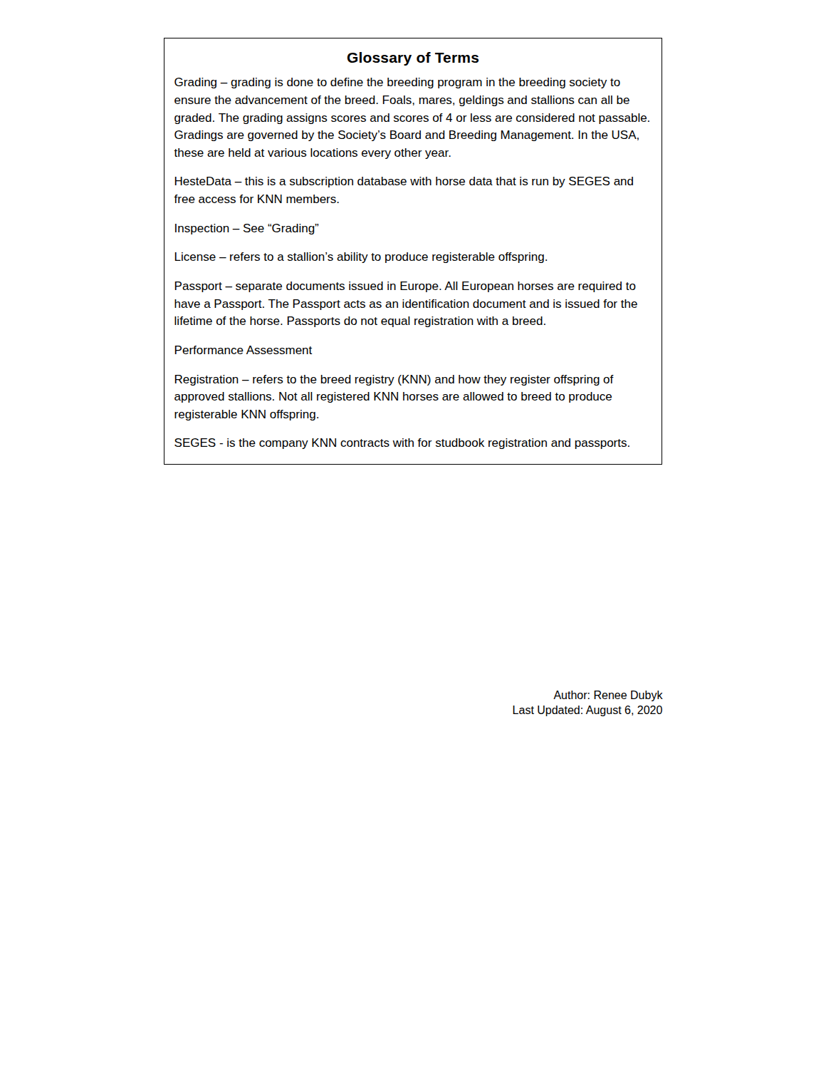Glossary of Terms
Grading – grading is done to define the breeding program in the breeding society to ensure the advancement of the breed. Foals, mares, geldings and stallions can all be graded. The grading assigns scores and scores of 4 or less are considered not passable. Gradings are governed by the Society’s Board and Breeding Management. In the USA, these are held at various locations every other year.
HesteData – this is a subscription database with horse data that is run by SEGES and free access for KNN members.
Inspection – See “Grading”
License – refers to a stallion’s ability to produce registerable offspring.
Passport – separate documents issued in Europe. All European horses are required to have a Passport. The Passport acts as an identification document and is issued for the lifetime of the horse. Passports do not equal registration with a breed.
Performance Assessment
Registration – refers to the breed registry (KNN) and how they register offspring of approved stallions. Not all registered KNN horses are allowed to breed to produce registerable KNN offspring.
SEGES - is the company KNN contracts with for studbook registration and passports.
Author: Renee Dubyk
Last Updated: August 6, 2020